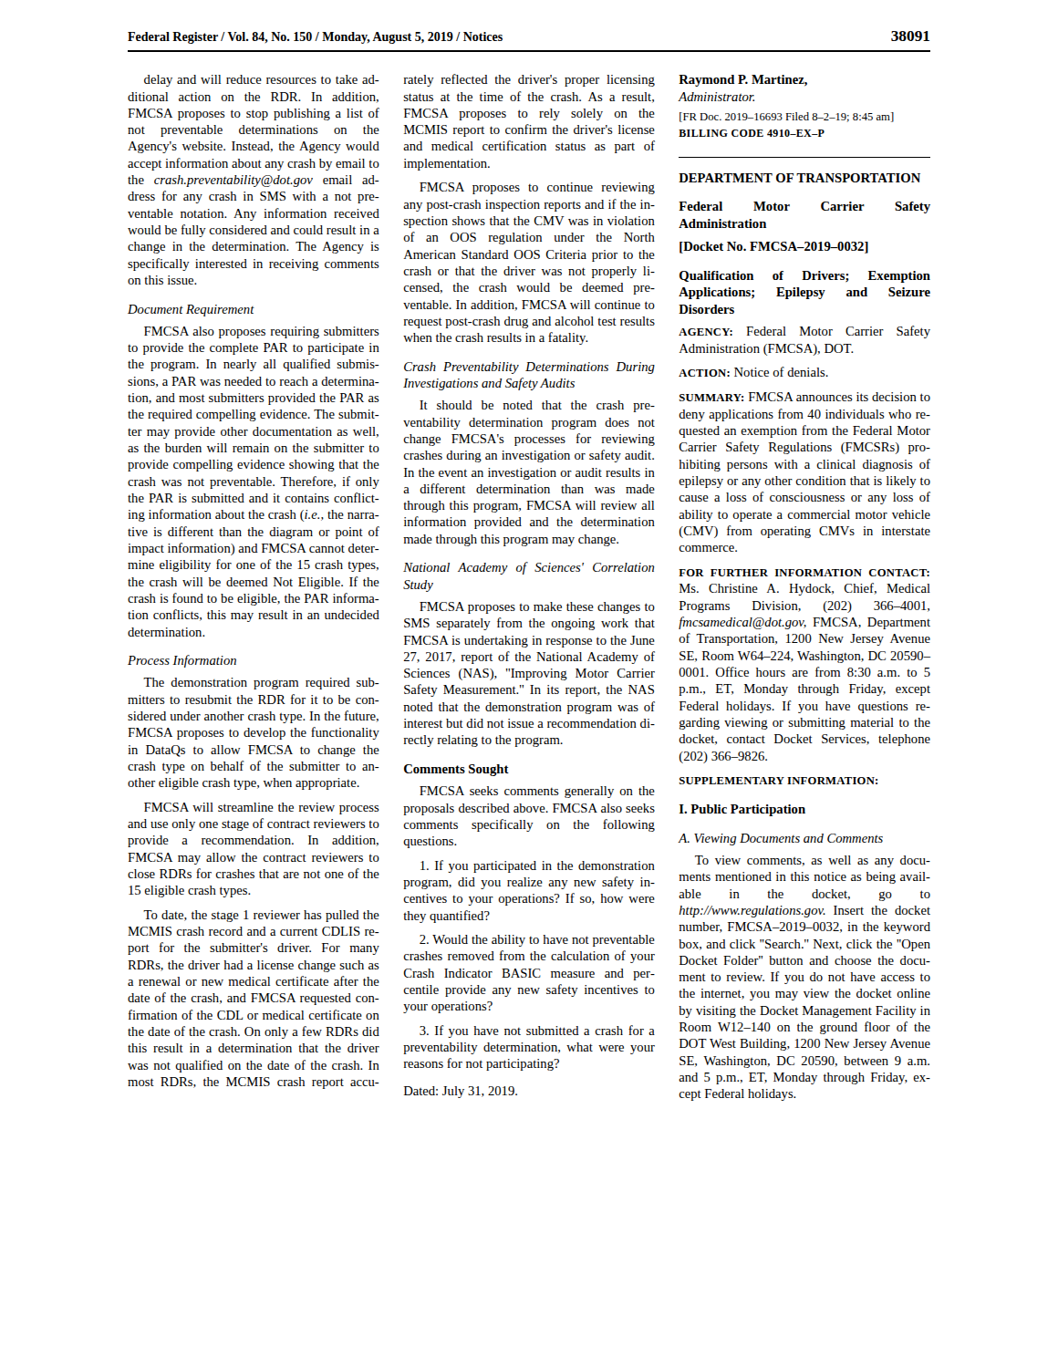Federal Register / Vol. 84, No. 150 / Monday, August 5, 2019 / Notices
38091
delay and will reduce resources to take additional action on the RDR. In addition, FMCSA proposes to stop publishing a list of not preventable determinations on the Agency's website. Instead, the Agency would accept information about any crash by email to the crash.preventability@dot.gov email address for any crash in SMS with a not preventable notation. Any information received would be fully considered and could result in a change in the determination. The Agency is specifically interested in receiving comments on this issue.
Document Requirement
FMCSA also proposes requiring submitters to provide the complete PAR to participate in the program. In nearly all qualified submissions, a PAR was needed to reach a determination, and most submitters provided the PAR as the required compelling evidence. The submitter may provide other documentation as well, as the burden will remain on the submitter to provide compelling evidence showing that the crash was not preventable. Therefore, if only the PAR is submitted and it contains conflicting information about the crash (i.e., the narrative is different than the diagram or point of impact information) and FMCSA cannot determine eligibility for one of the 15 crash types, the crash will be deemed Not Eligible. If the crash is found to be eligible, the PAR information conflicts, this may result in an undecided determination.
Process Information
The demonstration program required submitters to resubmit the RDR for it to be considered under another crash type. In the future, FMCSA proposes to develop the functionality in DataQs to allow FMCSA to change the crash type on behalf of the submitter to another eligible crash type, when appropriate.
FMCSA will streamline the review process and use only one stage of contract reviewers to provide a recommendation. In addition, FMCSA may allow the contract reviewers to close RDRs for crashes that are not one of the 15 eligible crash types.
To date, the stage 1 reviewer has pulled the MCMIS crash record and a current CDLIS report for the submitter's driver. For many RDRs, the driver had a license change such as a renewal or new medical certificate after the date of the crash, and FMCSA requested confirmation of the CDL or medical certificate on the date of the crash. On only a few RDRs did this result in a determination that the driver was not qualified on the date of the crash. In most RDRs, the MCMIS crash report accurately reflected the driver's proper licensing status at the time of the crash. As a result, FMCSA proposes to rely solely on the MCMIS report to confirm the driver's license and medical certification status as part of implementation.
FMCSA proposes to continue reviewing any post-crash inspection reports and if the inspection shows that the CMV was in violation of an OOS regulation under the North American Standard OOS Criteria prior to the crash or that the driver was not properly licensed, the crash would be deemed preventable. In addition, FMCSA will continue to request post-crash drug and alcohol test results when the crash results in a fatality.
Crash Preventability Determinations During Investigations and Safety Audits
It should be noted that the crash preventability determination program does not change FMCSA's processes for reviewing crashes during an investigation or safety audit. In the event an investigation or audit results in a different determination than was made through this program, FMCSA will review all information provided and the determination made through this program may change.
National Academy of Sciences' Correlation Study
FMCSA proposes to make these changes to SMS separately from the ongoing work that FMCSA is undertaking in response to the June 27, 2017, report of the National Academy of Sciences (NAS), ''Improving Motor Carrier Safety Measurement.'' In its report, the NAS noted that the demonstration program was of interest but did not issue a recommendation directly relating to the program.
Comments Sought
FMCSA seeks comments generally on the proposals described above. FMCSA also seeks comments specifically on the following questions.
1. If you participated in the demonstration program, did you realize any new safety incentives to your operations? If so, how were they quantified?
2. Would the ability to have not preventable crashes removed from the calculation of your Crash Indicator BASIC measure and percentile provide any new safety incentives to your operations?
3. If you have not submitted a crash for a preventability determination, what were your reasons for not participating?
Dated: July 31, 2019.
Raymond P. Martinez,
Administrator.
[FR Doc. 2019–16693 Filed 8–2–19; 8:45 am]
BILLING CODE 4910–EX–P
DEPARTMENT OF TRANSPORTATION
Federal Motor Carrier Safety Administration
[Docket No. FMCSA–2019–0032]
Qualification of Drivers; Exemption Applications; Epilepsy and Seizure Disorders
AGENCY: Federal Motor Carrier Safety Administration (FMCSA), DOT.
ACTION: Notice of denials.
SUMMARY: FMCSA announces its decision to deny applications from 40 individuals who requested an exemption from the Federal Motor Carrier Safety Regulations (FMCSRs) prohibiting persons with a clinical diagnosis of epilepsy or any other condition that is likely to cause a loss of consciousness or any loss of ability to operate a commercial motor vehicle (CMV) from operating CMVs in interstate commerce.
FOR FURTHER INFORMATION CONTACT: Ms. Christine A. Hydock, Chief, Medical Programs Division, (202) 366–4001, fmcsamedical@dot.gov, FMCSA, Department of Transportation, 1200 New Jersey Avenue SE, Room W64–224, Washington, DC 20590–0001. Office hours are from 8:30 a.m. to 5 p.m., ET, Monday through Friday, except Federal holidays. If you have questions regarding viewing or submitting material to the docket, contact Docket Services, telephone (202) 366–9826.
SUPPLEMENTARY INFORMATION:
I. Public Participation
A. Viewing Documents and Comments
To view comments, as well as any documents mentioned in this notice as being available in the docket, go to http://www.regulations.gov. Insert the docket number, FMCSA–2019–0032, in the keyword box, and click ''Search.'' Next, click the ''Open Docket Folder'' button and choose the document to review. If you do not have access to the internet, you may view the docket online by visiting the Docket Management Facility in Room W12–140 on the ground floor of the DOT West Building, 1200 New Jersey Avenue SE, Washington, DC 20590, between 9 a.m. and 5 p.m., ET, Monday through Friday, except Federal holidays.